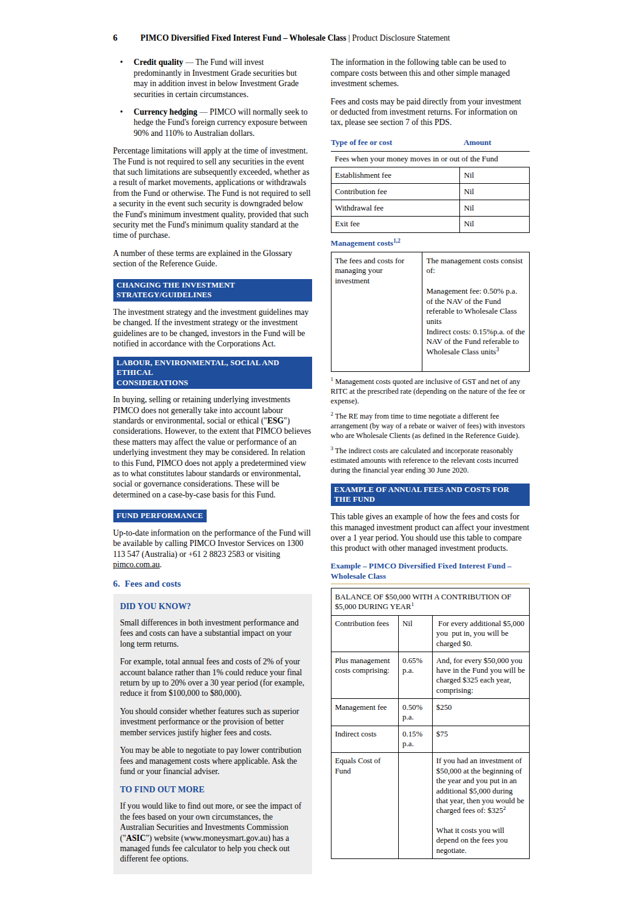6
PIMCO Diversified Fixed Interest Fund – Wholesale Class | Product Disclosure Statement
Credit quality — The Fund will invest predominantly in Investment Grade securities but may in addition invest in below Investment Grade securities in certain circumstances.
Currency hedging — PIMCO will normally seek to hedge the Fund's foreign currency exposure between 90% and 110% to Australian dollars.
Percentage limitations will apply at the time of investment. The Fund is not required to sell any securities in the event that such limitations are subsequently exceeded, whether as a result of market movements, applications or withdrawals from the Fund or otherwise. The Fund is not required to sell a security in the event such security is downgraded below the Fund's minimum investment quality, provided that such security met the Fund's minimum quality standard at the time of purchase.
A number of these terms are explained in the Glossary section of the Reference Guide.
CHANGING THE INVESTMENT STRATEGY/GUIDELINES
The investment strategy and the investment guidelines may be changed. If the investment strategy or the investment guidelines are to be changed, investors in the Fund will be notified in accordance with the Corporations Act.
LABOUR, ENVIRONMENTAL, SOCIAL AND ETHICAL
CONSIDERATIONS
In buying, selling or retaining underlying investments PIMCO does not generally take into account labour standards or environmental, social or ethical ("ESG") considerations. However, to the extent that PIMCO believes these matters may affect the value or performance of an underlying investment they may be considered. In relation to this Fund, PIMCO does not apply a predetermined view as to what constitutes labour standards or environmental, social or governance considerations. These will be determined on a case-by-case basis for this Fund.
FUND PERFORMANCE
Up-to-date information on the performance of the Fund will be available by calling PIMCO Investor Services on 1300 113 547 (Australia) or +61 2 8823 2583 or visiting pimco.com.au.
6. Fees and costs
DID YOU KNOW?
Small differences in both investment performance and fees and costs can have a substantial impact on your long term returns.
For example, total annual fees and costs of 2% of your account balance rather than 1% could reduce your final return by up to 20% over a 30 year period (for example, reduce it from $100,000 to $80,000).
You should consider whether features such as superior investment performance or the provision of better member services justify higher fees and costs.
You may be able to negotiate to pay lower contribution fees and management costs where applicable. Ask the fund or your financial adviser.
TO FIND OUT MORE
If you would like to find out more, or see the impact of the fees based on your own circumstances, the Australian Securities and Investments Commission ("ASIC") website (www.moneysmart.gov.au) has a managed funds fee calculator to help you check out different fee options.
The information in the following table can be used to compare costs between this and other simple managed investment schemes.
Fees and costs may be paid directly from your investment or deducted from investment returns. For information on tax, please see section 7 of this PDS.
| Type of fee or cost | Amount |
| --- | --- |
| Fees when your money moves in or out of the Fund |
| Establishment fee | Nil |
| Contribution fee | Nil |
| Withdrawal fee | Nil |
| Exit fee | Nil |
Management costs1,2
| The fees and costs for managing your investment | The management costs consist of: Management fee: 0.50% p.a. of the NAV of the Fund referable to Wholesale Class units Indirect costs: 0.15%p.a. of the NAV of the Fund referable to Wholesale Class units 3 |
1 Management costs quoted are inclusive of GST and net of any RITC at the prescribed rate (depending on the nature of the fee or expense).
2 The RE may from time to time negotiate a different fee arrangement (by way of a rebate or waiver of fees) with investors who are Wholesale Clients (as defined in the Reference Guide).
3 The indirect costs are calculated and incorporate reasonably estimated amounts with reference to the relevant costs incurred during the financial year ending 30 June 2020.
EXAMPLE OF ANNUAL FEES AND COSTS FOR THE FUND
This table gives an example of how the fees and costs for this managed investment product can affect your investment over a 1 year period. You should use this table to compare this product with other managed investment products.
Example – PIMCO Diversified Fixed Interest Fund – Wholesale Class
BALANCE OF $50,000 WITH A CONTRIBUTION OF $5,000 DURING YEAR1
| Contribution fees | Nil | For every additional $5,000 you put in, you will be charged $0. |
| Plus management costs comprising: | 0.65% p.a. | And, for every $50,000 you have in the Fund you will be charged $325 each year, comprising: |
| Management fee | 0.50% p.a. | $250 |
| Indirect costs | 0.15% p.a. | $75 |
| Equals Cost of Fund | | If you had an investment of $50,000 at the beginning of the year and you put in an additional $5,000 during that year, then you would be charged fees of: $325 2 What it costs you will depend on the fees you negotiate. |